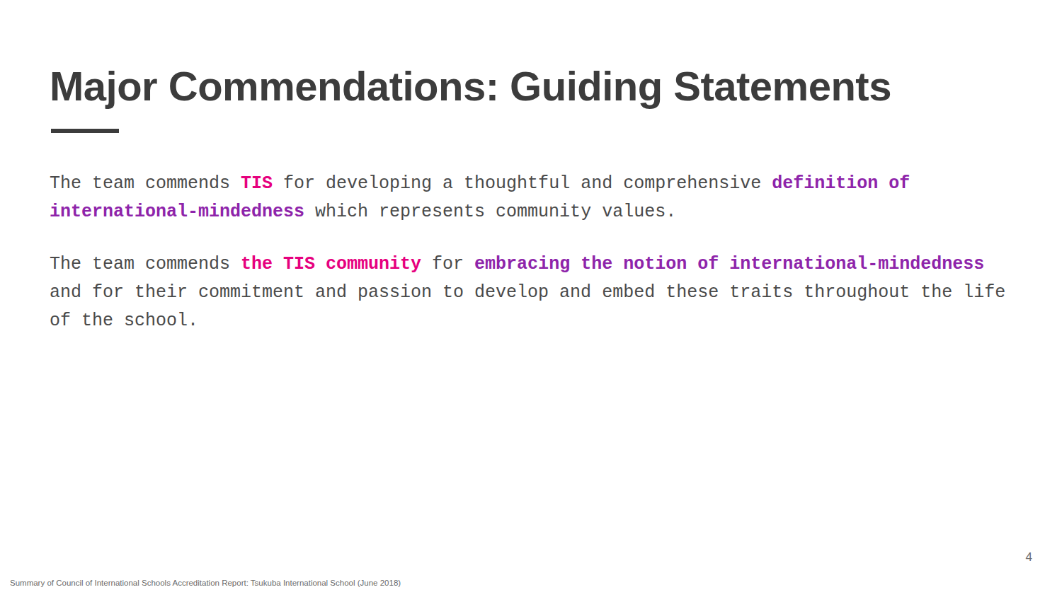Major Commendations: Guiding Statements
The team commends TIS for developing a thoughtful and comprehensive definition of international-mindedness which represents community values.
The team commends the TIS community for embracing the notion of international-mindedness and for their commitment and passion to develop and embed these traits throughout the life of the school.
4
Summary of Council of International Schools Accreditation Report: Tsukuba International School (June 2018)